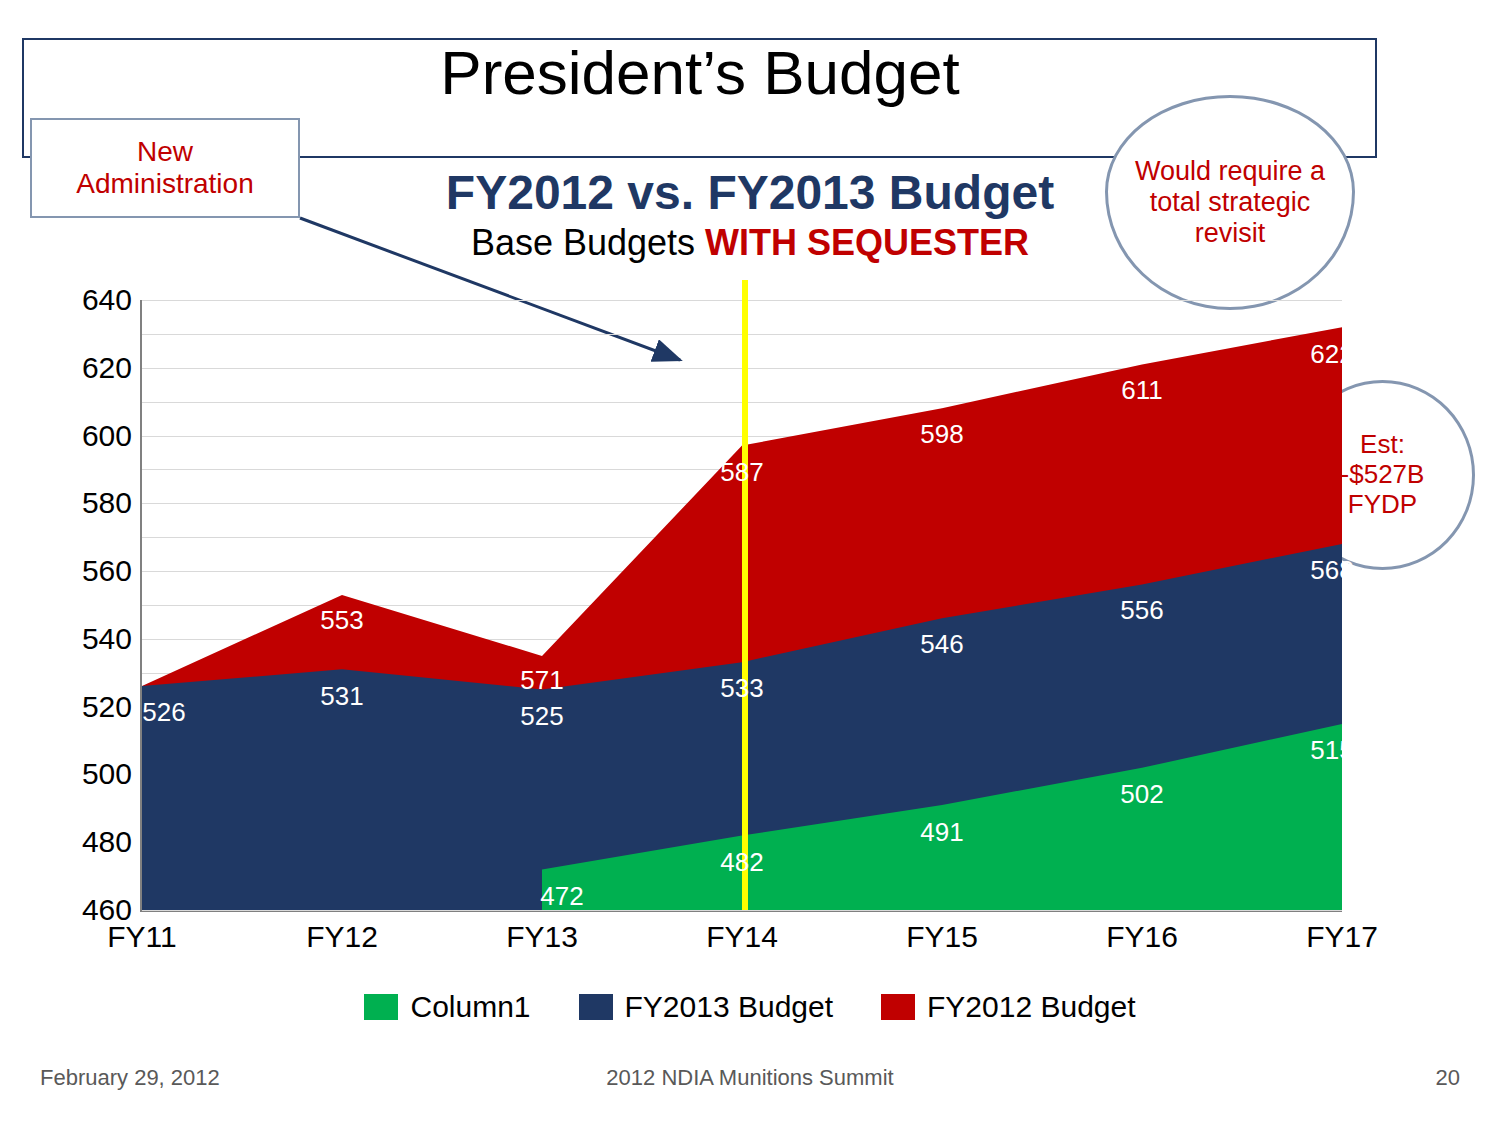President’s Budget
FY2012 vs. FY2013 Budget Base Budgets WITH SEQUESTER
New
Administration
Would require a total strategic revisit
Est:
-$527B
FYDP
640
620
600
580
560
540
520
500
480
460
553
571
587
598
611
622
526
531
525
533
546
556
568
472
482
491
502
515
FY11
FY12
FY13
FY14
FY15
FY16
FY17
Column1
FY2013 Budget
FY2012 Budget
February 29, 2012 2012 NDIA Munitions Summit 20